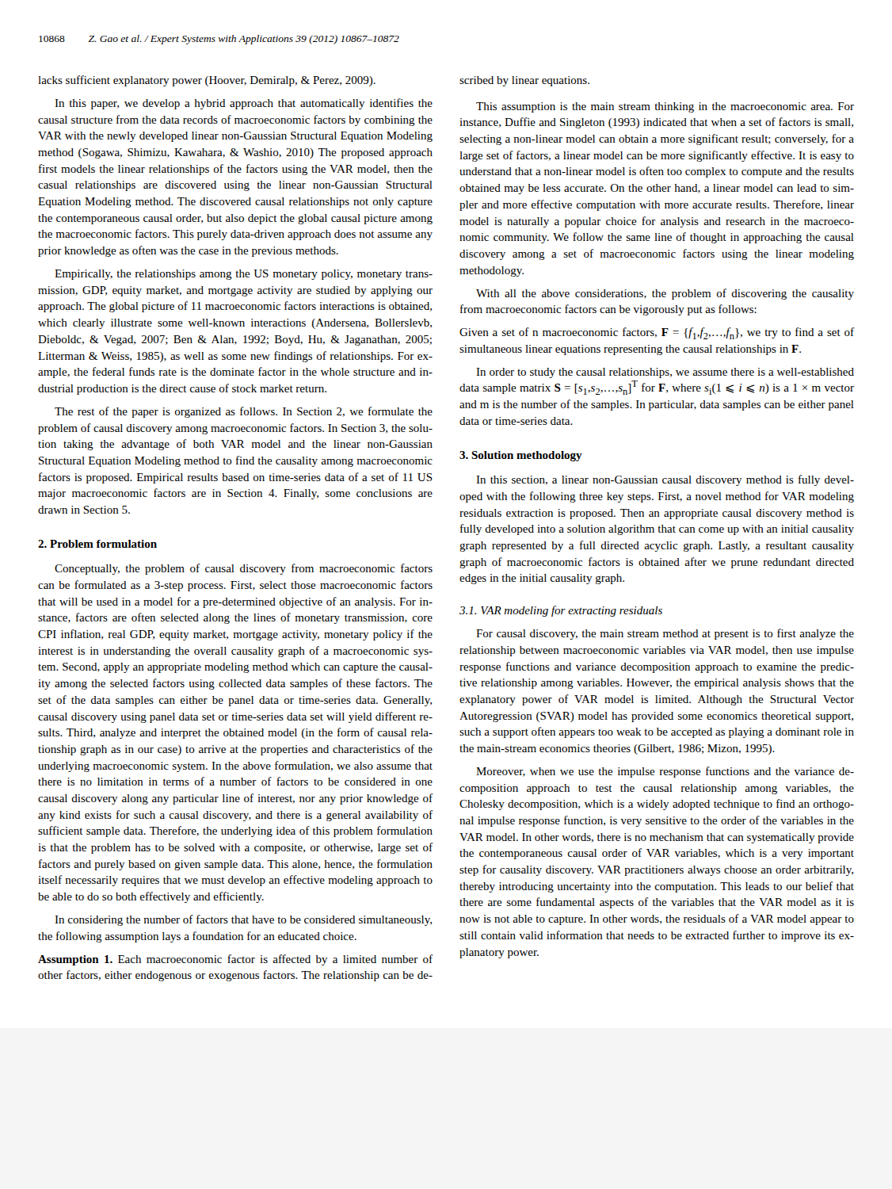10868 Z. Gao et al. / Expert Systems with Applications 39 (2012) 10867–10872
lacks sufficient explanatory power (Hoover, Demiralp, & Perez, 2009).
In this paper, we develop a hybrid approach that automatically identifies the causal structure from the data records of macroeconomic factors by combining the VAR with the newly developed linear non-Gaussian Structural Equation Modeling method (Sogawa, Shimizu, Kawahara, & Washio, 2010) The proposed approach first models the linear relationships of the factors using the VAR model, then the casual relationships are discovered using the linear non-Gaussian Structural Equation Modeling method. The discovered causal relationships not only capture the contemporaneous causal order, but also depict the global causal picture among the macroeconomic factors. This purely data-driven approach does not assume any prior knowledge as often was the case in the previous methods.
Empirically, the relationships among the US monetary policy, monetary transmission, GDP, equity market, and mortgage activity are studied by applying our approach. The global picture of 11 macroeconomic factors interactions is obtained, which clearly illustrate some well-known interactions (Andersena, Bollerslevb, Dieboldc, & Vegad, 2007; Ben & Alan, 1992; Boyd, Hu, & Jaganathan, 2005; Litterman & Weiss, 1985), as well as some new findings of relationships. For example, the federal funds rate is the dominate factor in the whole structure and industrial production is the direct cause of stock market return.
The rest of the paper is organized as follows. In Section 2, we formulate the problem of causal discovery among macroeconomic factors. In Section 3, the solution taking the advantage of both VAR model and the linear non-Gaussian Structural Equation Modeling method to find the causality among macroeconomic factors is proposed. Empirical results based on time-series data of a set of 11 US major macroeconomic factors are in Section 4. Finally, some conclusions are drawn in Section 5.
2. Problem formulation
Conceptually, the problem of causal discovery from macroeconomic factors can be formulated as a 3-step process. First, select those macroeconomic factors that will be used in a model for a pre-determined objective of an analysis. For instance, factors are often selected along the lines of monetary transmission, core CPI inflation, real GDP, equity market, mortgage activity, monetary policy if the interest is in understanding the overall causality graph of a macroeconomic system. Second, apply an appropriate modeling method which can capture the causality among the selected factors using collected data samples of these factors. The set of the data samples can either be panel data or time-series data. Generally, causal discovery using panel data set or time-series data set will yield different results. Third, analyze and interpret the obtained model (in the form of causal relationship graph as in our case) to arrive at the properties and characteristics of the underlying macroeconomic system. In the above formulation, we also assume that there is no limitation in terms of a number of factors to be considered in one causal discovery along any particular line of interest, nor any prior knowledge of any kind exists for such a causal discovery, and there is a general availability of sufficient sample data. Therefore, the underlying idea of this problem formulation is that the problem has to be solved with a composite, or otherwise, large set of factors and purely based on given sample data. This alone, hence, the formulation itself necessarily requires that we must develop an effective modeling approach to be able to do so both effectively and efficiently.
In considering the number of factors that have to be considered simultaneously, the following assumption lays a foundation for an educated choice.
Assumption 1. Each macroeconomic factor is affected by a limited number of other factors, either endogenous or exogenous factors. The relationship can be described by linear equations.
This assumption is the main stream thinking in the macroeconomic area. For instance, Duffie and Singleton (1993) indicated that when a set of factors is small, selecting a non-linear model can obtain a more significant result; conversely, for a large set of factors, a linear model can be more significantly effective. It is easy to understand that a non-linear model is often too complex to compute and the results obtained may be less accurate. On the other hand, a linear model can lead to simpler and more effective computation with more accurate results. Therefore, linear model is naturally a popular choice for analysis and research in the macroeconomic community. We follow the same line of thought in approaching the causal discovery among a set of macroeconomic factors using the linear modeling methodology.
With all the above considerations, the problem of discovering the causality from macroeconomic factors can be vigorously put as follows:
Given a set of n macroeconomic factors, F = {f1,f2,…,fn}, we try to find a set of simultaneous linear equations representing the causal relationships in F.
In order to study the causal relationships, we assume there is a well-established data sample matrix S = [s1,s2,…,sn]T for F, where si(1 ⩽ i ⩽ n) is a 1 × m vector and m is the number of the samples. In particular, data samples can be either panel data or time-series data.
3. Solution methodology
In this section, a linear non-Gaussian causal discovery method is fully developed with the following three key steps. First, a novel method for VAR modeling residuals extraction is proposed. Then an appropriate causal discovery method is fully developed into a solution algorithm that can come up with an initial causality graph represented by a full directed acyclic graph. Lastly, a resultant causality graph of macroeconomic factors is obtained after we prune redundant directed edges in the initial causality graph.
3.1. VAR modeling for extracting residuals
For causal discovery, the main stream method at present is to first analyze the relationship between macroeconomic variables via VAR model, then use impulse response functions and variance decomposition approach to examine the predictive relationship among variables. However, the empirical analysis shows that the explanatory power of VAR model is limited. Although the Structural Vector Autoregression (SVAR) model has provided some economics theoretical support, such a support often appears too weak to be accepted as playing a dominant role in the main-stream economics theories (Gilbert, 1986; Mizon, 1995).
Moreover, when we use the impulse response functions and the variance decomposition approach to test the causal relationship among variables, the Cholesky decomposition, which is a widely adopted technique to find an orthogonal impulse response function, is very sensitive to the order of the variables in the VAR model. In other words, there is no mechanism that can systematically provide the contemporaneous causal order of VAR variables, which is a very important step for causality discovery. VAR practitioners always choose an order arbitrarily, thereby introducing uncertainty into the computation. This leads to our belief that there are some fundamental aspects of the variables that the VAR model as it is now is not able to capture. In other words, the residuals of a VAR model appear to still contain valid information that needs to be extracted further to improve its explanatory power.